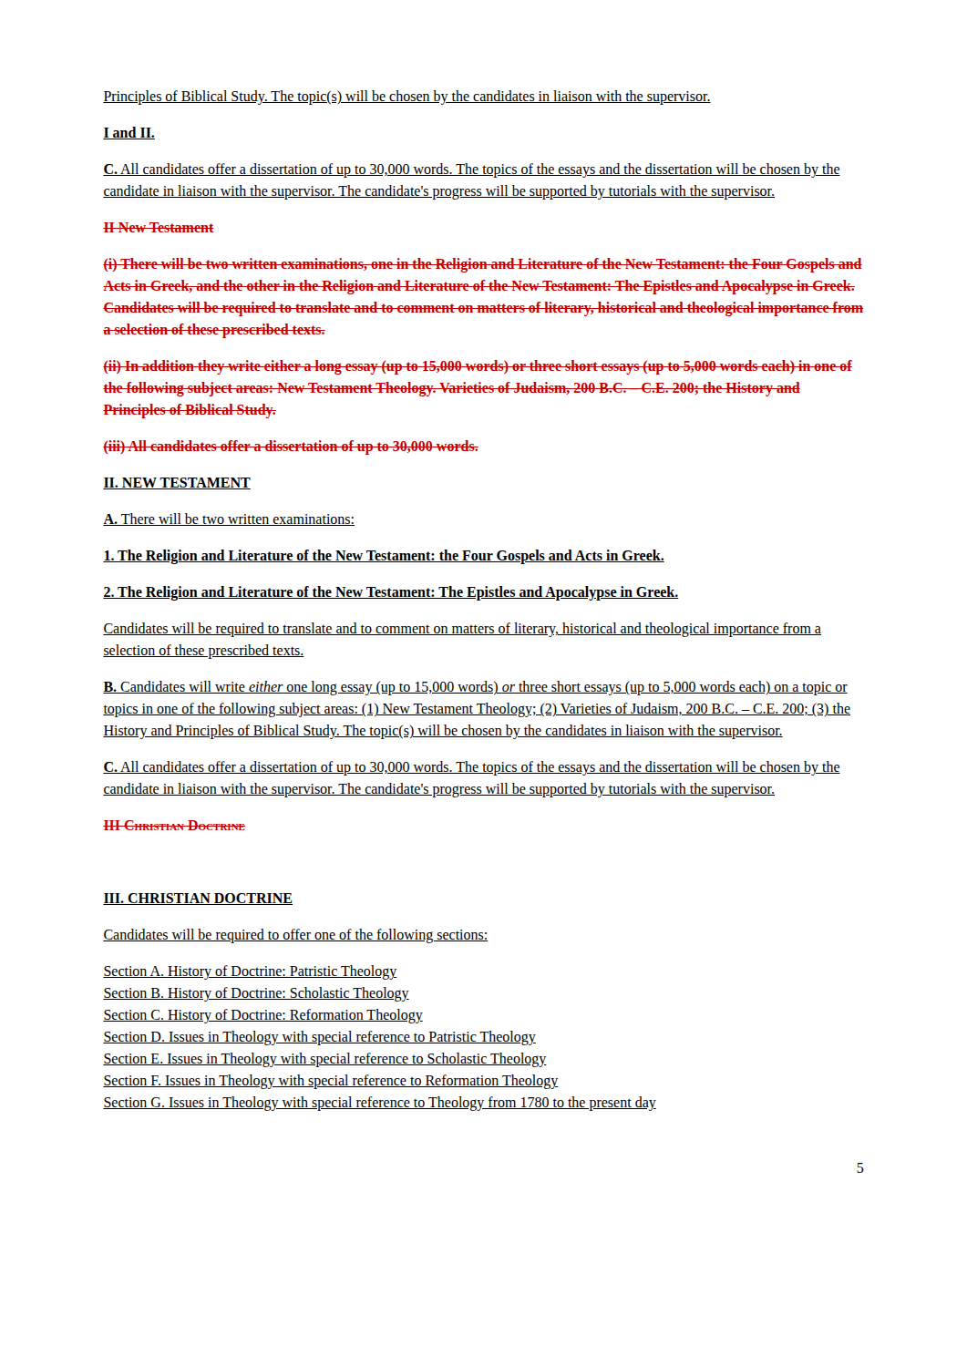Principles of Biblical Study. The topic(s) will be chosen by the candidates in liaison with the supervisor.
I and II.
C. All candidates offer a dissertation of up to 30,000 words. The topics of the essays and the dissertation will be chosen by the candidate in liaison with the supervisor. The candidate's progress will be supported by tutorials with the supervisor.
II New Testament
(i) There will be two written examinations, one in the Religion and Literature of the New Testament: the Four Gospels and Acts in Greek, and the other in the Religion and Literature of the New Testament: The Epistles and Apocalypse in Greek. Candidates will be required to translate and to comment on matters of literary, historical and theological importance from a selection of these prescribed texts.
(ii) In addition they write either a long essay (up to 15,000 words) or three short essays (up to 5,000 words each) in one of the following subject areas: New Testament Theology. Varieties of Judaism, 200 B.C. – C.E. 200; the History and Principles of Biblical Study.
(iii) All candidates offer a dissertation of up to 30,000 words.
II. NEW TESTAMENT
A. There will be two written examinations:
1. The Religion and Literature of the New Testament: the Four Gospels and Acts in Greek.
2. The Religion and Literature of the New Testament: The Epistles and Apocalypse in Greek.
Candidates will be required to translate and to comment on matters of literary, historical and theological importance from a selection of these prescribed texts.
B. Candidates will write either one long essay (up to 15,000 words) or three short essays (up to 5,000 words each) on a topic or topics in one of the following subject areas: (1) New Testament Theology; (2) Varieties of Judaism, 200 B.C. – C.E. 200; (3) the History and Principles of Biblical Study. The topic(s) will be chosen by the candidates in liaison with the supervisor.
C. All candidates offer a dissertation of up to 30,000 words. The topics of the essays and the dissertation will be chosen by the candidate in liaison with the supervisor. The candidate's progress will be supported by tutorials with the supervisor.
III Christian Doctrine
III. CHRISTIAN DOCTRINE
Candidates will be required to offer one of the following sections:
Section A. History of Doctrine: Patristic Theology Section B. History of Doctrine: Scholastic Theology Section C. History of Doctrine: Reformation Theology Section D. Issues in Theology with special reference to Patristic Theology Section E. Issues in Theology with special reference to Scholastic Theology Section F. Issues in Theology with special reference to Reformation Theology Section G. Issues in Theology with special reference to Theology from 1780 to the present day
5